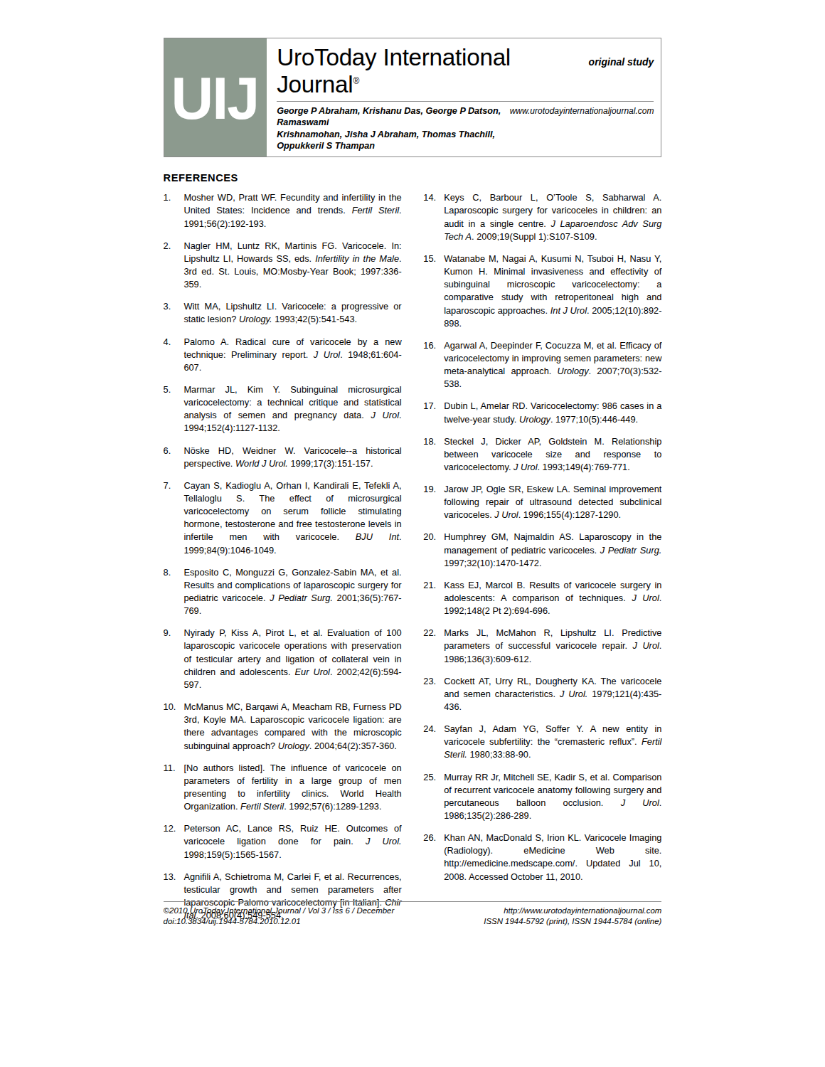UIJ
UroToday International Journal® original study
George P Abraham, Krishanu Das, George P Datson, Ramaswami
Krishnamohan, Jisha J Abraham, Thomas Thachill, Oppukkeril S Thampan
www.urotodayinternationaljournal.com
REFERENCES
Mosher WD, Pratt WF. Fecundity and infertility in the United States: Incidence and trends. Fertil Steril. 1991;56(2):192-193.
Nagler HM, Luntz RK, Martinis FG. Varicocele. In: Lipshultz LI, Howards SS, eds. Infertility in the Male. 3rd ed. St. Louis, MO:Mosby-Year Book; 1997:336-359.
Witt MA, Lipshultz LI. Varicocele: a progressive or static lesion? Urology. 1993;42(5):541-543.
Palomo A. Radical cure of varicocele by a new technique: Preliminary report. J Urol. 1948;61:604-607.
Marmar JL, Kim Y. Subinguinal microsurgical varicocelectomy: a technical critique and statistical analysis of semen and pregnancy data. J Urol. 1994;152(4):1127-1132.
Nöske HD, Weidner W. Varicocele--a historical perspective. World J Urol. 1999;17(3):151-157.
Cayan S, Kadioglu A, Orhan I, Kandirali E, Tefekli A, Tellaloglu S. The effect of microsurgical varicocelectomy on serum follicle stimulating hormone, testosterone and free testosterone levels in infertile men with varicocele. BJU Int. 1999;84(9):1046-1049.
Esposito C, Monguzzi G, Gonzalez-Sabin MA, et al. Results and complications of laparoscopic surgery for pediatric varicocele. J Pediatr Surg. 2001;36(5):767-769.
Nyirady P, Kiss A, Pirot L, et al. Evaluation of 100 laparoscopic varicocele operations with preservation of testicular artery and ligation of collateral vein in children and adolescents. Eur Urol. 2002;42(6):594-597.
McManus MC, Barqawi A, Meacham RB, Furness PD 3rd, Koyle MA. Laparoscopic varicocele ligation: are there advantages compared with the microscopic subinguinal approach? Urology. 2004;64(2):357-360.
[No authors listed]. The influence of varicocele on parameters of fertility in a large group of men presenting to infertility clinics. World Health Organization. Fertil Steril. 1992;57(6):1289-1293.
Peterson AC, Lance RS, Ruiz HE. Outcomes of varicocele ligation done for pain. J Urol. 1998;159(5):1565-1567.
Agnifili A, Schietroma M, Carlei F, et al. Recurrences, testicular growth and semen parameters after laparoscopic Palomo varicocelectomy [in Italian]. Chir Ital. 2008;60(4):549-554.
Keys C, Barbour L, O’Toole S, Sabharwal A. Laparoscopic surgery for varicoceles in children: an audit in a single centre. J Laparoendosc Adv Surg Tech A. 2009;19(Suppl 1):S107-S109.
Watanabe M, Nagai A, Kusumi N, Tsuboi H, Nasu Y, Kumon H. Minimal invasiveness and effectivity of subinguinal microscopic varicocelectomy: a comparative study with retroperitoneal high and laparoscopic approaches. Int J Urol. 2005;12(10):892-898.
Agarwal A, Deepinder F, Cocuzza M, et al. Efficacy of varicocelectomy in improving semen parameters: new meta-analytical approach. Urology. 2007;70(3):532-538.
Dubin L, Amelar RD. Varicocelectomy: 986 cases in a twelve-year study. Urology. 1977;10(5):446-449.
Steckel J, Dicker AP, Goldstein M. Relationship between varicocele size and response to varicocelectomy. J Urol. 1993;149(4):769-771.
Jarow JP, Ogle SR, Eskew LA. Seminal improvement following repair of ultrasound detected subclinical varicoceles. J Urol. 1996;155(4):1287-1290.
Humphrey GM, Najmaldin AS. Laparoscopy in the management of pediatric varicoceles. J Pediatr Surg. 1997;32(10):1470-1472.
Kass EJ, Marcol B. Results of varicocele surgery in adolescents: A comparison of techniques. J Urol. 1992;148(2 Pt 2):694-696.
Marks JL, McMahon R, Lipshultz LI. Predictive parameters of successful varicocele repair. J Urol. 1986;136(3):609-612.
Cockett AT, Urry RL, Dougherty KA. The varicocele and semen characteristics. J Urol. 1979;121(4):435-436.
Sayfan J, Adam YG, Soffer Y. A new entity in varicocele subfertility: the “cremasteric reflux”. Fertil Steril. 1980;33:88-90.
Murray RR Jr, Mitchell SE, Kadir S, et al. Comparison of recurrent varicocele anatomy following surgery and percutaneous balloon occlusion. J Urol. 1986;135(2):286-289.
Khan AN, MacDonald S, Irion KL. Varicocele Imaging (Radiology). eMedicine Web site. http://emedicine.medscape.com/. Updated Jul 10, 2008. Accessed October 11, 2010.
©2010 UroToday International Journal / Vol 3 / Iss 6 / December
doi:10.3834/uij.1944-5784.2010.12.01
http://www.urotodayinternationaljournal.com
ISSN 1944-5792 (print), ISSN 1944-5784 (online)